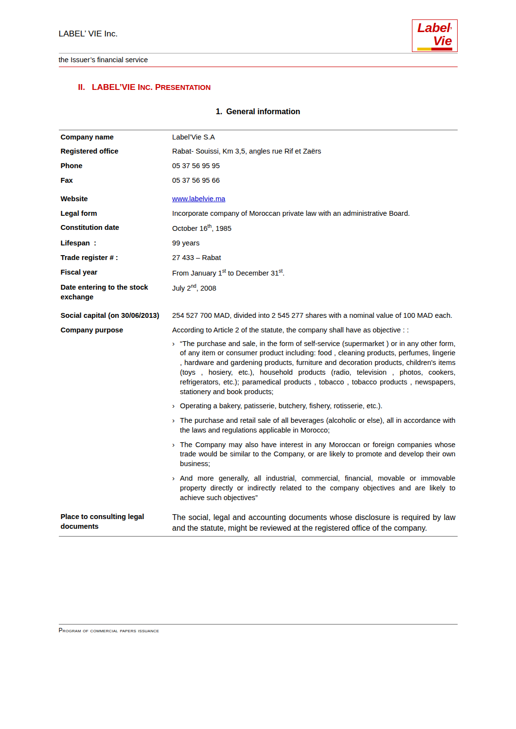LABEL’ VIE Inc.
Label’ Vie
the Issuer’s financial service
II. LABEL’VIE INC. PRESENTATION
1. General information
| Company name | Label’Vie S.A |
| Registered office | Rabat- Souissi, Km 3,5, angles rue Rif et Zaërs |
| Phone | 05 37 56 95 95 |
| Fax | 05 37 56 95 66 |
| Website | www.labelvie.ma |
| Legal form | Incorporate company of Moroccan private law with an administrative Board. |
| Constitution date | October 16 th , 1985 |
| Lifespan : | 99 years |
| Trade register # : | 27 433 – Rabat |
| Fiscal year | From January 1 st to December 31 st . |
| Date entering to the stock exchange | July 2 nd , 2008 |
| Social capital (on 30/06/2013) | 254 527 700 MAD, divided into 2 545 277 shares with a nominal value of 100 MAD each. |
| Company purpose | According to Article 2 of the statute, the company shall have as objective : : “The purchase and sale, in the form of self-service (supermarket ) or in any other form, of any item or consumer product including: food , cleaning products, perfumes, lingerie , hardware and gardening products, furniture and decoration products, children's items (toys , hosiery, etc.), household products (radio, television , photos, cookers, refrigerators, etc.); paramedical products , tobacco , tobacco products , newspapers, stationery and book products; Operating a bakery, patisserie, butchery, fishery, rotisserie, etc.). The purchase and retail sale of all beverages (alcoholic or else), all in accordance with the laws and regulations applicable in Morocco; The Company may also have interest in any Moroccan or foreign companies whose trade would be similar to the Company, or are likely to promote and develop their own business; And more generally, all industrial, commercial, financial, movable or immovable property directly or indirectly related to the company objectives and are likely to achieve such objectives” |
| Place to consulting legal documents | The social, legal and accounting documents whose disclosure is required by law and the statute, might be reviewed at the registered office of the company. |
Program of commercial papers issuance